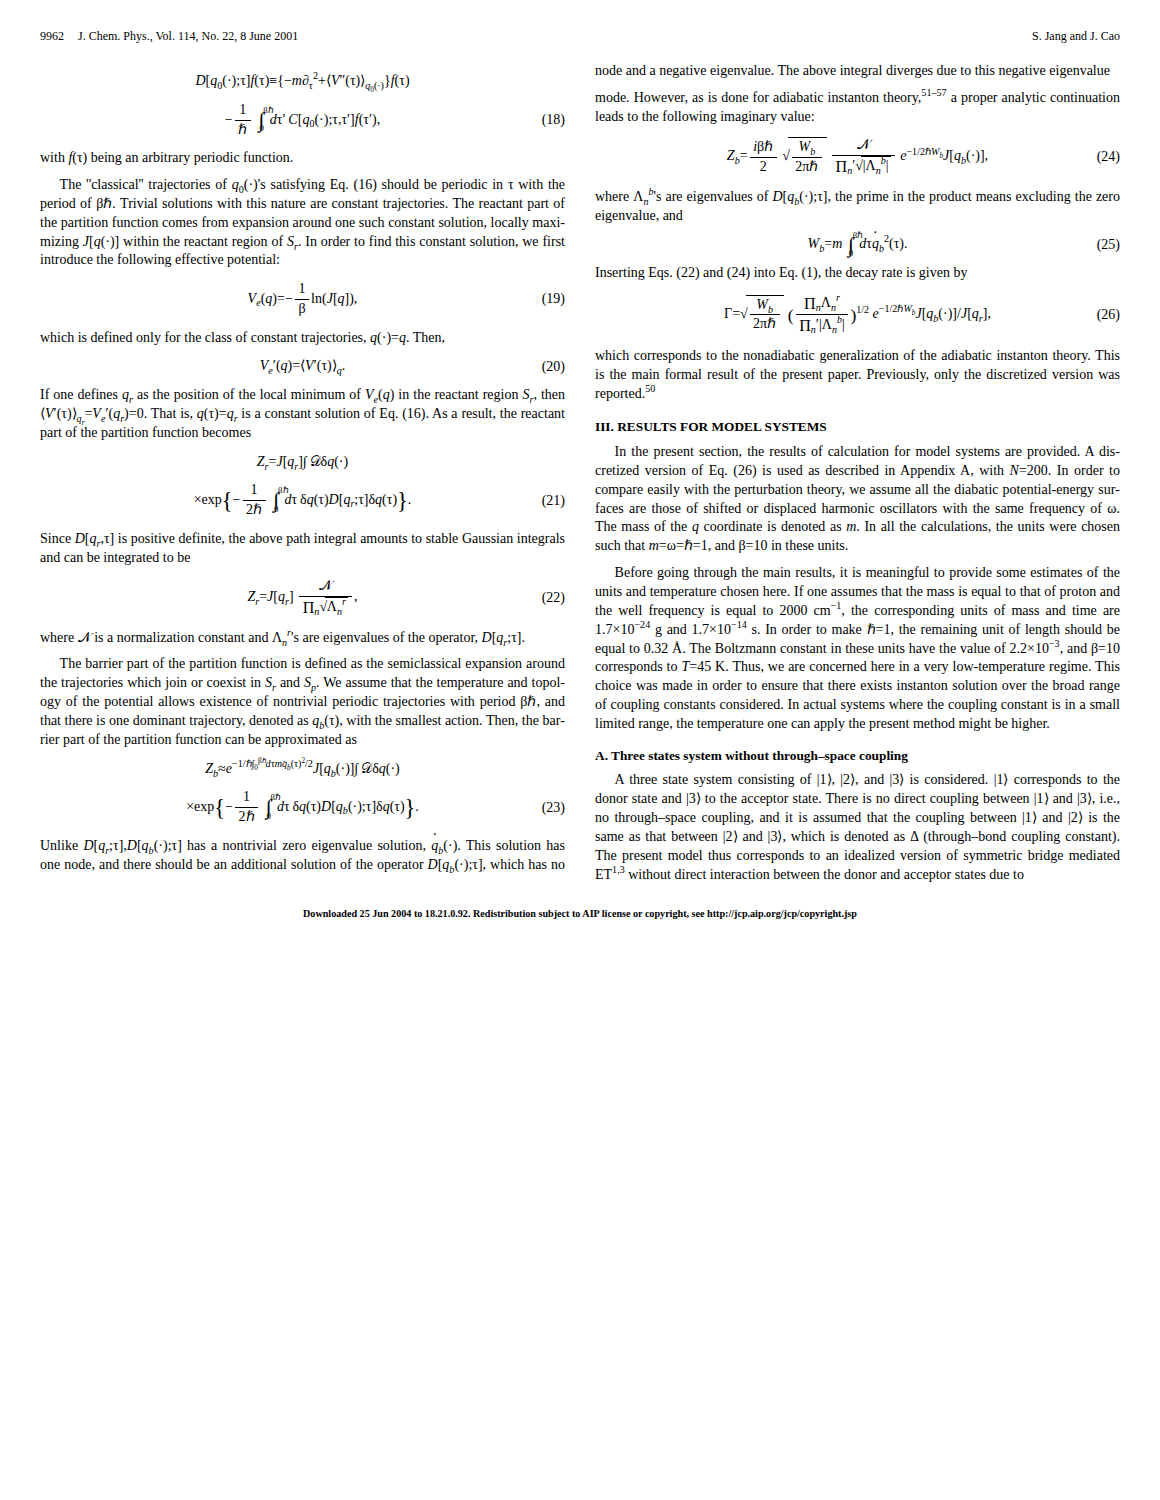9962 J. Chem. Phys., Vol. 114, No. 22, 8 June 2001 S. Jang and J. Cao
D[q0(·);τ]f(τ)≡{−m∂τ2+⟨V″(τ)⟩q0(·)}f(τ)
−1 ℏ ∫βℏ 0 dτ′ C[q0(·);τ,τ′]f(τ′), (18)
with f(τ) being an arbitrary periodic function.
The ''classical'' trajectories of q0(·)'s satisfying Eq. (16) should be periodic in τ with the period of βℏ. Trivial solutions with this nature are constant trajectories. The reactant part of the partition function comes from expansion around one such constant solution, locally maximizing J[q(·)] within the reactant region of Sr. In order to find this constant solution, we first introduce the following effective potential:
Ve(q)=−1 βln(J[q]), (19)
which is defined only for the class of constant trajectories, q(·)=q. Then,
Ve′(q)=⟨V′(τ)⟩q. (20)
If one defines qr as the position of the local minimum of Ve(q) in the reactant region Sr, then ⟨V′(τ)⟩qr=Ve′(qr)=0. That is, q(τ)=qr is a constant solution of Eq. (16). As a result, the reactant part of the partition function becomes
Zr=J[qr]∫ 𝒟δq(·)
×exp{−12ℏ ∫βℏ 0 dτ δq(τ)D[qr;τ]δq(τ)}. (21)
Since D[qr,τ] is positive definite, the above path integral amounts to stable Gaussian integrals and can be integrated to be
Zr=J[qr] 𝒩Πn√Λnr, (22)
where 𝒩 is a normalization constant and Λnr's are eigenvalues of the operator, D[qr;τ].
The barrier part of the partition function is defined as the semiclassical expansion around the trajectories which join or coexist in Sr and Sp. We assume that the temperature and topology of the potential allows existence of nontrivial periodic trajectories with period βℏ, and that there is one dominant trajectory, denoted as qb(τ), with the smallest action. Then, the barrier part of the partition function can be approximated as
Zb≈e−1/ℏ∫0βℏdτmqb(τ)2/2J[qb(·)]∫ 𝒟δq(·)
×exp{−12ℏ ∫βℏ 0 dτ δq(τ)D[qb(·);τ]δq(τ)}. (23)
Unlike D[qr;τ],D[qb(·);τ] has a nontrivial zero eigenvalue solution, qb(·). This solution has one node, and there should be an additional solution of the operator D[qb(·);τ], which has no node and a negative eigenvalue. The above integral diverges due to this negative eigenvalue
mode. However, as is done for adiabatic instanton theory,51–57 a proper analytic continuation leads to the following imaginary value:
Zb=iβℏ 2 √Wb 2πℏ 𝒩Πn′√|Λnb| e−1/2ℏWbJ[qb(·)], (24)
where Λnb's are eigenvalues of D[qb(·);τ], the prime in the product means excluding the zero eigenvalue, and
Wb=m ∫βℏ 0 dτqb2(τ). (25)
Inserting Eqs. (22) and (24) into Eq. (1), the decay rate is given by
Γ=√Wb 2πℏ (ΠnΛnr Πn′|Λnb|)1/2 e−1/2ℏWbJ[qb(·)]/J[qr], (26)
which corresponds to the nonadiabatic generalization of the adiabatic instanton theory. This is the main formal result of the present paper. Previously, only the discretized version was reported.50
III. Results for model systems
In the present section, the results of calculation for model systems are provided. A discretized version of Eq. (26) is used as described in Appendix A, with N=200. In order to compare easily with the perturbation theory, we assume all the diabatic potential-energy surfaces are those of shifted or displaced harmonic oscillators with the same frequency of ω. The mass of the q coordinate is denoted as m. In all the calculations, the units were chosen such that m=ω=ℏ=1, and β=10 in these units.
Before going through the main results, it is meaningful to provide some estimates of the units and temperature chosen here. If one assumes that the mass is equal to that of proton and the well frequency is equal to 2000 cm−1, the corresponding units of mass and time are 1.7×10−24 g and 1.7×10−14 s. In order to make ℏ=1, the remaining unit of length should be equal to 0.32 Å. The Boltzmann constant in these units have the value of 2.2×10−3, and β=10 corresponds to T=45 K. Thus, we are concerned here in a very low-temperature regime. This choice was made in order to ensure that there exists instanton solution over the broad range of coupling constants considered. In actual systems where the coupling constant is in a small limited range, the temperature one can apply the present method might be higher.
A. Three states system without through–space coupling
A three state system consisting of |1⟩, |2⟩, and |3⟩ is considered. |1⟩ corresponds to the donor state and |3⟩ to the acceptor state. There is no direct coupling between |1⟩ and |3⟩, i.e., no through–space coupling, and it is assumed that the coupling between |1⟩ and |2⟩ is the same as that between |2⟩ and |3⟩, which is denoted as Δ (through–bond coupling constant). The present model thus corresponds to an idealized version of symmetric bridge mediated ET1,3 without direct interaction between the donor and acceptor states due to
Downloaded 25 Jun 2004 to 18.21.0.92. Redistribution subject to AIP license or copyright, see http://jcp.aip.org/jcp/copyright.jsp